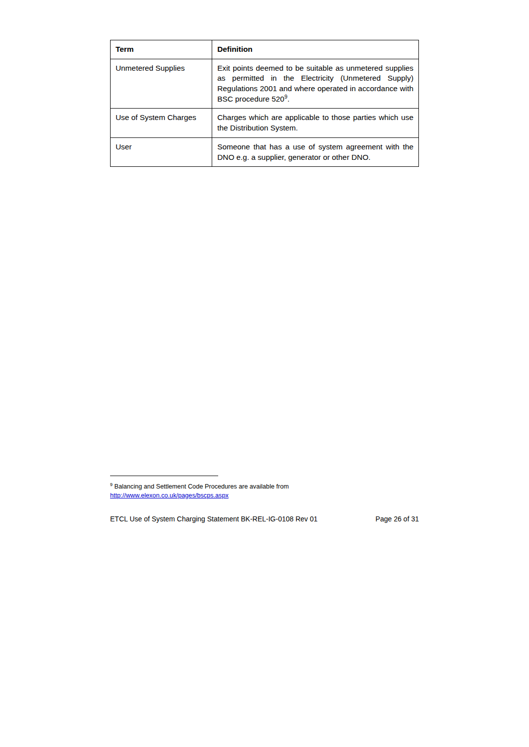| Term | Definition |
| --- | --- |
| Unmetered Supplies | Exit points deemed to be suitable as unmetered supplies as permitted in the Electricity (Unmetered Supply) Regulations 2001 and where operated in accordance with BSC procedure 520 9 . |
| Use of System Charges | Charges which are applicable to those parties which use the Distribution System. |
| User | Someone that has a use of system agreement with the DNO e.g. a supplier, generator or other DNO. |
9 Balancing and Settlement Code Procedures are available from
http://www.elexon.co.uk/pages/bscps.aspx
ETCL Use of System Charging Statement BK-REL-IG-0108 Rev 01 Page 26 of 31